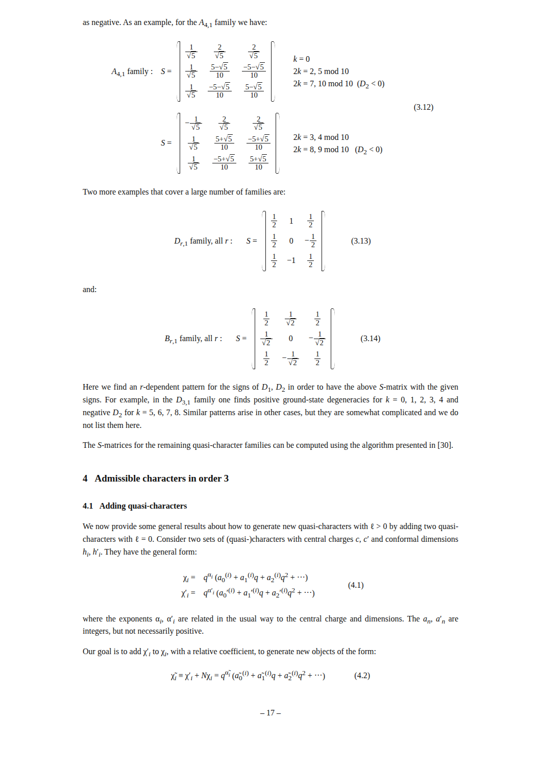as negative. As an example, for the A4,1 family we have:
| A 4,1 family : | S = | / 1 √ 5 / 2 √ 5 / 2 √ 5 / / 1 √ 5 / 5− √ 5 10 / −5− √ 5 10 / / 1 √ 5 / −5− √ 5 10 / 5− √ 5 10 / | k = 0 2 k = 2, 5 mod 10 2 k = 7, 10 mod 10 ( D 2 < 0) |
| | S = | / − 1 √ 5 / 2 √ 5 / 2 √ 5 / / 1 √ 5 / 5+ √ 5 10 / −5+ √ 5 10 / / 1 √ 5 / −5+ √ 5 10 / 5+ √ 5 10 / | 2 k = 3, 4 mod 10 2 k = 8, 9 mod 10 ( D 2 < 0) |
(3.12)
Two more examples that cover a large number of families are:
| D r ,1 family, all r : | S = | / 1 2 / 1 / 1 2 / / 1 2 / 0 / − 1 2 / / 1 2 / −1 / 1 2 / |
(3.13)
and:
| B r ,1 family, all r : | S = | / 1 2 / 1 √ 2 / 1 2 / / 1 √ 2 / 0 / − 1 √ 2 / / 1 2 / − 1 √ 2 / 1 2 / |
(3.14)
Here we find an r-dependent pattern for the signs of D1, D2 in order to have the above S-matrix with the given signs. For example, in the D3,1 family one finds positive ground-state degeneracies for k = 0, 1, 2, 3, 4 and negative D2 for k = 5, 6, 7, 8. Similar patterns arise in other cases, but they are somewhat complicated and we do not list them here.
The S-matrices for the remaining quasi-character families can be computed using the algorithm presented in [30].
4 Admissible characters in order 3
4.1 Adding quasi-characters
We now provide some general results about how to generate new quasi-characters with ℓ > 0 by adding two quasi-characters with ℓ = 0. Consider two sets of (quasi-)characters with central charges c, c′ and conformal dimensions hi, h′i. They have the general form:
| χ i = | q α i ( a 0 ( i ) + a 1 ( i ) q + a 2 ( i ) q 2 + ··· ) |
| χ′ i = | q α′ i ( a 0 ′ ( i ) + a 1 ′ ( i ) q + a 2 ′ ( i ) q 2 + ··· ) |
(4.1)
where the exponents αi, α′i are related in the usual way to the central charge and dimensions. The an, a′n are integers, but not necessarily positive.
Our goal is to add χ′i to χi, with a relative coefficient, to generate new objects of the form:
χ̃i ≡ χ′i + Nχi = qα̃i (ã0(i) + ã1(i)q + ã2(i)q2 + ···)
(4.2)
– 17 –